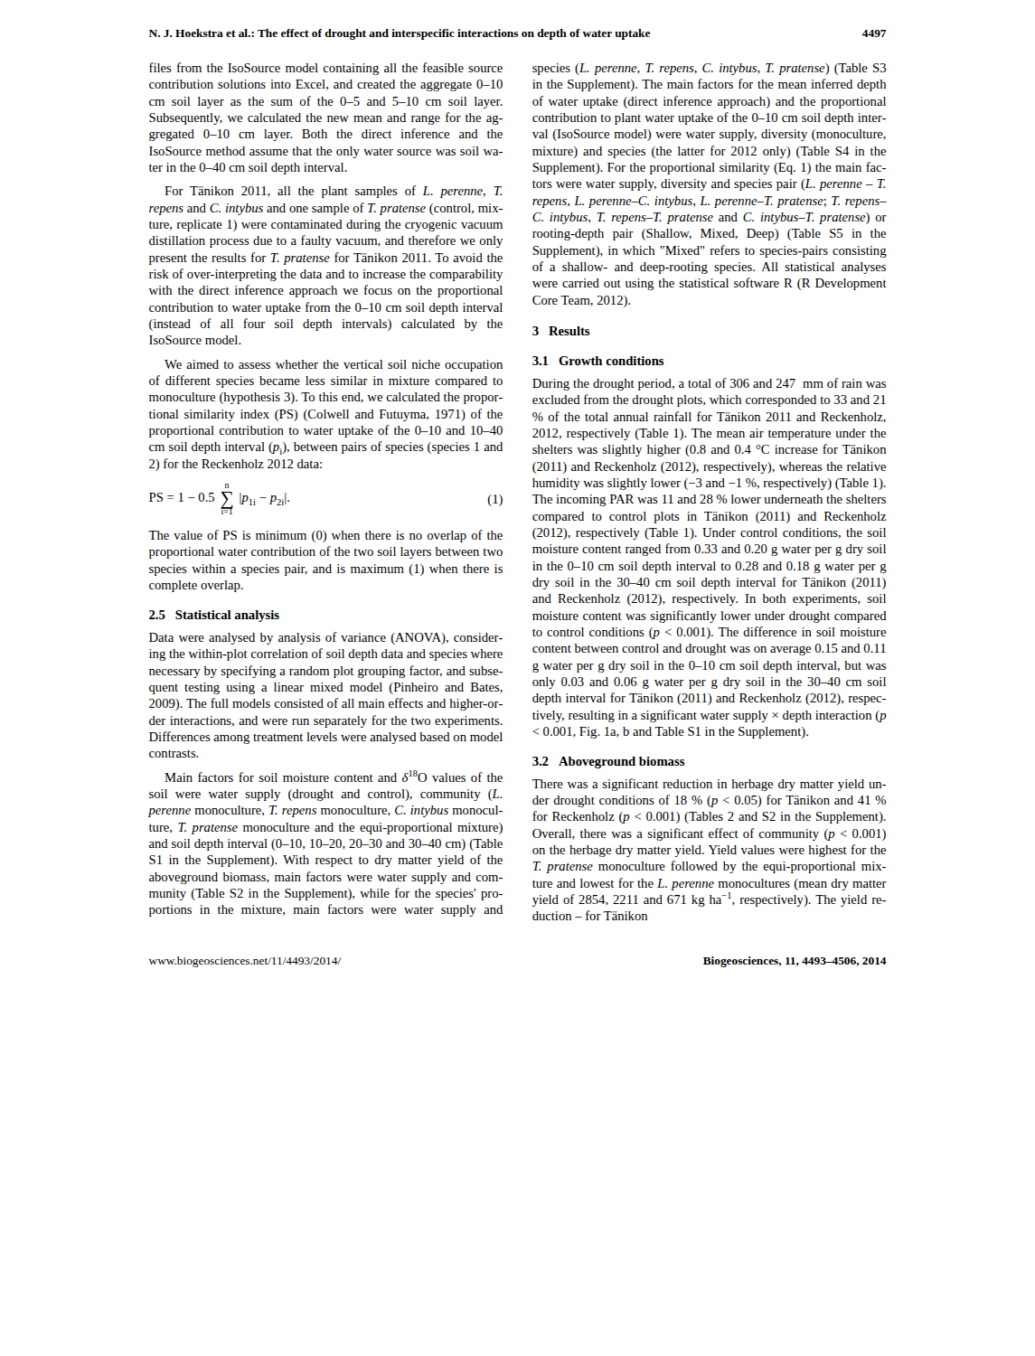N. J. Hoekstra et al.: The effect of drought and interspecific interactions on depth of water uptake
4497
files from the IsoSource model containing all the feasible source contribution solutions into Excel, and created the aggregate 0–10 cm soil layer as the sum of the 0–5 and 5–10 cm soil layer. Subsequently, we calculated the new mean and range for the aggregated 0–10 cm layer. Both the direct inference and the IsoSource method assume that the only water source was soil water in the 0–40 cm soil depth interval.
For Tänikon 2011, all the plant samples of L. perenne, T. repens and C. intybus and one sample of T. pratense (control, mixture, replicate 1) were contaminated during the cryogenic vacuum distillation process due to a faulty vacuum, and therefore we only present the results for T. pratense for Tänikon 2011. To avoid the risk of over-interpreting the data and to increase the comparability with the direct inference approach we focus on the proportional contribution to water uptake from the 0–10 cm soil depth interval (instead of all four soil depth intervals) calculated by the IsoSource model.
We aimed to assess whether the vertical soil niche occupation of different species became less similar in mixture compared to monoculture (hypothesis 3). To this end, we calculated the proportional similarity index (PS) (Colwell and Futuyma, 1971) of the proportional contribution to water uptake of the 0–10 and 10–40 cm soil depth interval (pi), between pairs of species (species 1 and 2) for the Reckenholz 2012 data:
PS = 1 − 0.5 n ∑ i=1 |p1i − p2i|.
(1)
The value of PS is minimum (0) when there is no overlap of the proportional water contribution of the two soil layers between two species within a species pair, and is maximum (1) when there is complete overlap.
2.5 Statistical analysis
Data were analysed by analysis of variance (ANOVA), considering the within-plot correlation of soil depth data and species where necessary by specifying a random plot grouping factor, and subsequent testing using a linear mixed model (Pinheiro and Bates, 2009). The full models consisted of all main effects and higher-order interactions, and were run separately for the two experiments. Differences among treatment levels were analysed based on model contrasts.
Main factors for soil moisture content and δ18O values of the soil were water supply (drought and control), community (L. perenne monoculture, T. repens monoculture, C. intybus monoculture, T. pratense monoculture and the equi-proportional mixture) and soil depth interval (0–10, 10–20, 20–30 and 30–40 cm) (Table S1 in the Supplement). With respect to dry matter yield of the aboveground biomass, main factors were water supply and community (Table S2 in the Supplement), while for the species' proportions in the mixture, main factors were water supply and species (L. perenne, T. repens, C. intybus, T. pratense) (Table S3 in the Supplement). The main factors for the mean inferred depth of water uptake (direct inference approach) and the proportional contribution to plant water uptake of the 0–10 cm soil depth interval (IsoSource model) were water supply, diversity (monoculture, mixture) and species (the latter for 2012 only) (Table S4 in the Supplement). For the proportional similarity (Eq. 1) the main factors were water supply, diversity and species pair (L. perenne – T. repens, L. perenne–C. intybus, L. perenne–T. pratense; T. repens–C. intybus, T. repens–T. pratense and C. intybus–T. pratense) or rooting-depth pair (Shallow, Mixed, Deep) (Table S5 in the Supplement), in which "Mixed" refers to species-pairs consisting of a shallow- and deep-rooting species. All statistical analyses were carried out using the statistical software R (R Development Core Team, 2012).
3 Results
3.1 Growth conditions
During the drought period, a total of 306 and 247 mm of rain was excluded from the drought plots, which corresponded to 33 and 21 % of the total annual rainfall for Tänikon 2011 and Reckenholz, 2012, respectively (Table 1). The mean air temperature under the shelters was slightly higher (0.8 and 0.4 °C increase for Tänikon (2011) and Reckenholz (2012), respectively), whereas the relative humidity was slightly lower (−3 and −1 %, respectively) (Table 1). The incoming PAR was 11 and 28 % lower underneath the shelters compared to control plots in Tänikon (2011) and Reckenholz (2012), respectively (Table 1). Under control conditions, the soil moisture content ranged from 0.33 and 0.20 g water per g dry soil in the 0–10 cm soil depth interval to 0.28 and 0.18 g water per g dry soil in the 30–40 cm soil depth interval for Tänikon (2011) and Reckenholz (2012), respectively. In both experiments, soil moisture content was significantly lower under drought compared to control conditions (p < 0.001). The difference in soil moisture content between control and drought was on average 0.15 and 0.11 g water per g dry soil in the 0–10 cm soil depth interval, but was only 0.03 and 0.06 g water per g dry soil in the 30–40 cm soil depth interval for Tänikon (2011) and Reckenholz (2012), respectively, resulting in a significant water supply × depth interaction (p < 0.001, Fig. 1a, b and Table S1 in the Supplement).
3.2 Aboveground biomass
There was a significant reduction in herbage dry matter yield under drought conditions of 18 % (p < 0.05) for Tänikon and 41 % for Reckenholz (p < 0.001) (Tables 2 and S2 in the Supplement). Overall, there was a significant effect of community (p < 0.001) on the herbage dry matter yield. Yield values were highest for the T. pratense monoculture followed by the equi-proportional mixture and lowest for the L. perenne monocultures (mean dry matter yield of 2854, 2211 and 671 kg ha−1, respectively). The yield reduction – for Tänikon
www.biogeosciences.net/11/4493/2014/
Biogeosciences, 11, 4493–4506, 2014